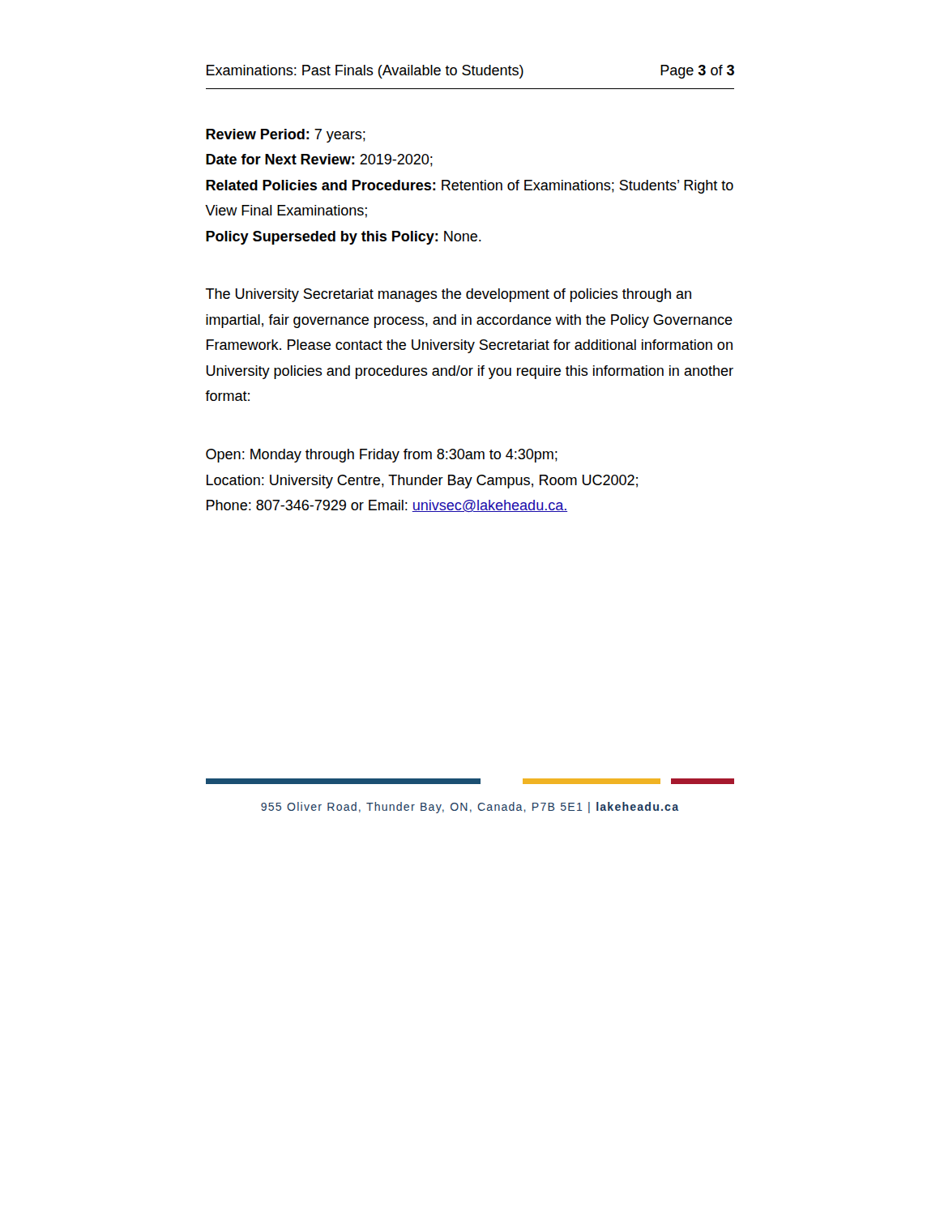Examinations: Past Finals (Available to Students)
Page 3 of 3
Review Period: 7 years;
Date for Next Review: 2019-2020;
Related Policies and Procedures: Retention of Examinations; Students’ Right to View Final Examinations;
Policy Superseded by this Policy: None.
The University Secretariat manages the development of policies through an impartial, fair governance process, and in accordance with the Policy Governance Framework. Please contact the University Secretariat for additional information on University policies and procedures and/or if you require this information in another format:
Open: Monday through Friday from 8:30am to 4:30pm;
Location: University Centre, Thunder Bay Campus, Room UC2002;
Phone: 807-346-7929 or Email: univsec@lakeheadu.ca.
955 Oliver Road, Thunder Bay, ON, Canada, P7B 5E1 | lakeheadu.ca